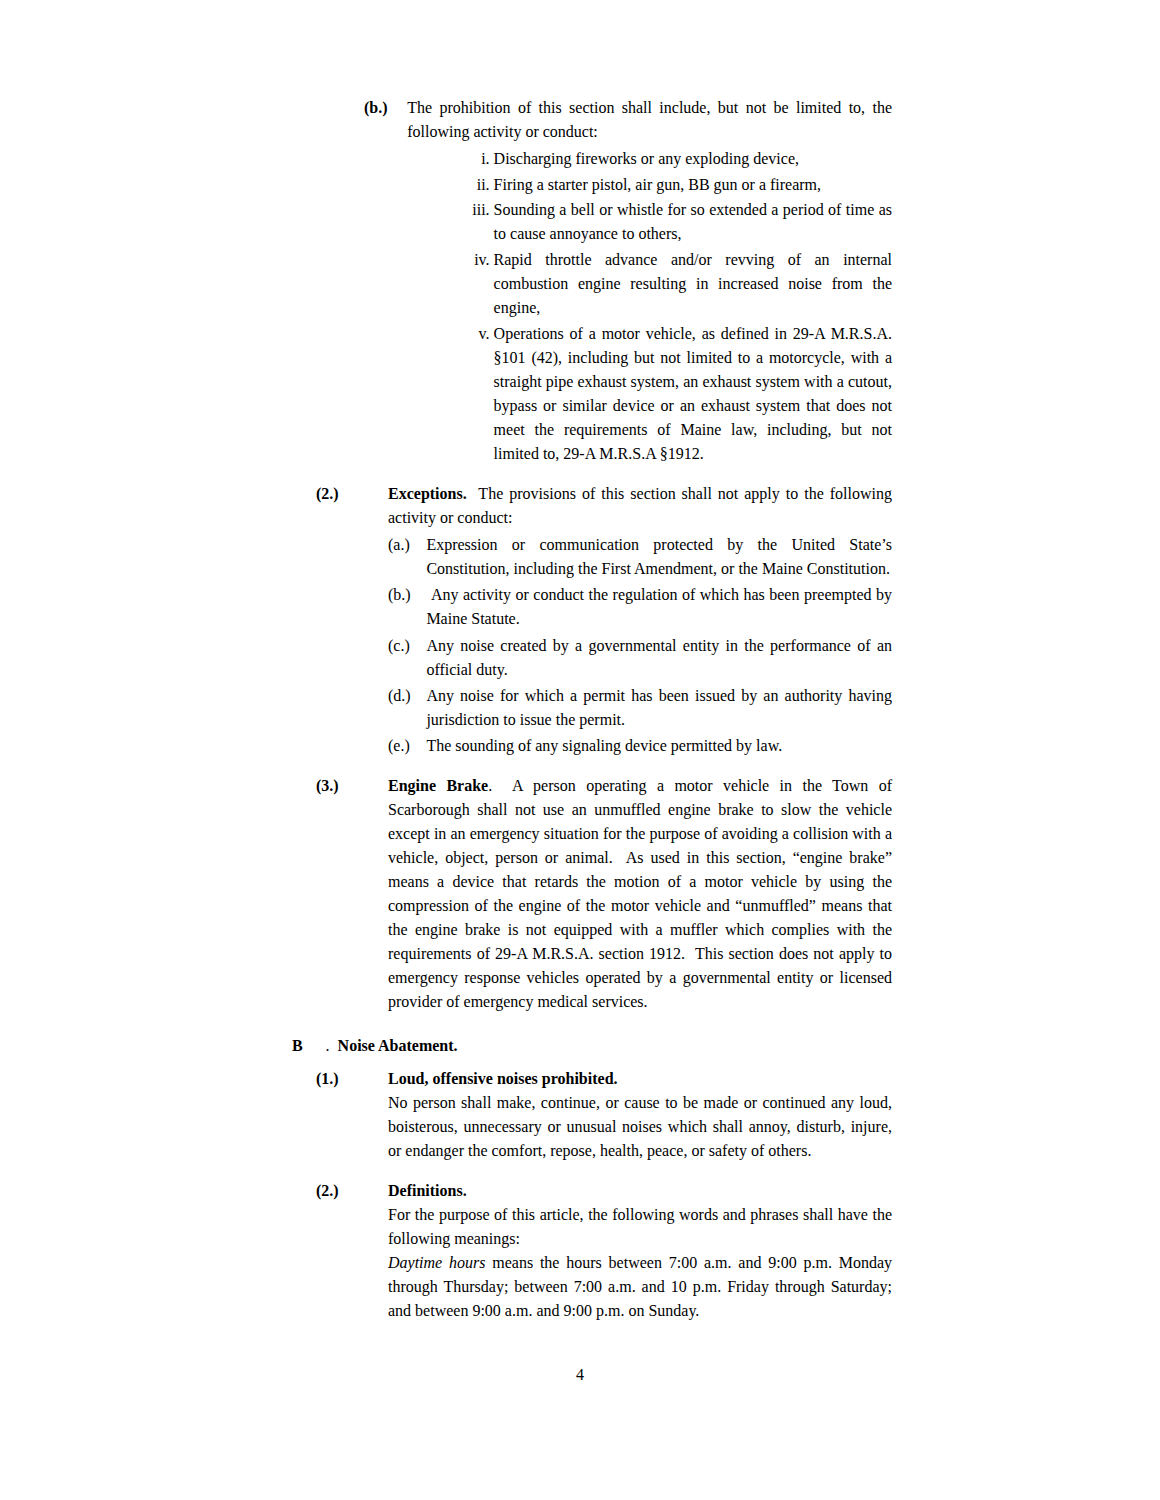(b.) The prohibition of this section shall include, but not be limited to, the following activity or conduct:
Discharging fireworks or any exploding device,
Firing a starter pistol, air gun, BB gun or a firearm,
Sounding a bell or whistle for so extended a period of time as to cause annoyance to others,
Rapid throttle advance and/or revving of an internal combustion engine resulting in increased noise from the engine,
Operations of a motor vehicle, as defined in 29-A M.R.S.A. §101 (42), including but not limited to a motorcycle, with a straight pipe exhaust system, an exhaust system with a cutout, bypass or similar device or an exhaust system that does not meet the requirements of Maine law, including, but not limited to, 29-A M.R.S.A §1912.
(2.) Exceptions. The provisions of this section shall not apply to the following activity or conduct:
(a.) Expression or communication protected by the United State’s Constitution, including the First Amendment, or the Maine Constitution.
(b.) Any activity or conduct the regulation of which has been preempted by Maine Statute.
(c.) Any noise created by a governmental entity in the performance of an official duty.
(d.) Any noise for which a permit has been issued by an authority having jurisdiction to issue the permit.
(e.) The sounding of any signaling device permitted by law.
(3.) Engine Brake. A person operating a motor vehicle in the Town of Scarborough shall not use an unmuffled engine brake to slow the vehicle except in an emergency situation for the purpose of avoiding a collision with a vehicle, object, person or animal. As used in this section, “engine brake” means a device that retards the motion of a motor vehicle by using the compression of the engine of the motor vehicle and “unmuffled” means that the engine brake is not equipped with a muffler which complies with the requirements of 29-A M.R.S.A. section 1912. This section does not apply to emergency response vehicles operated by a governmental entity or licensed provider of emergency medical services.
B. Noise Abatement.
(1.) Loud, offensive noises prohibited. No person shall make, continue, or cause to be made or continued any loud, boisterous, unnecessary or unusual noises which shall annoy, disturb, injure, or endanger the comfort, repose, health, peace, or safety of others.
(2.) Definitions. For the purpose of this article, the following words and phrases shall have the following meanings:
Daytime hours means the hours between 7:00 a.m. and 9:00 p.m. Monday through Thursday; between 7:00 a.m. and 10 p.m. Friday through Saturday; and between 9:00 a.m. and 9:00 p.m. on Sunday.
4